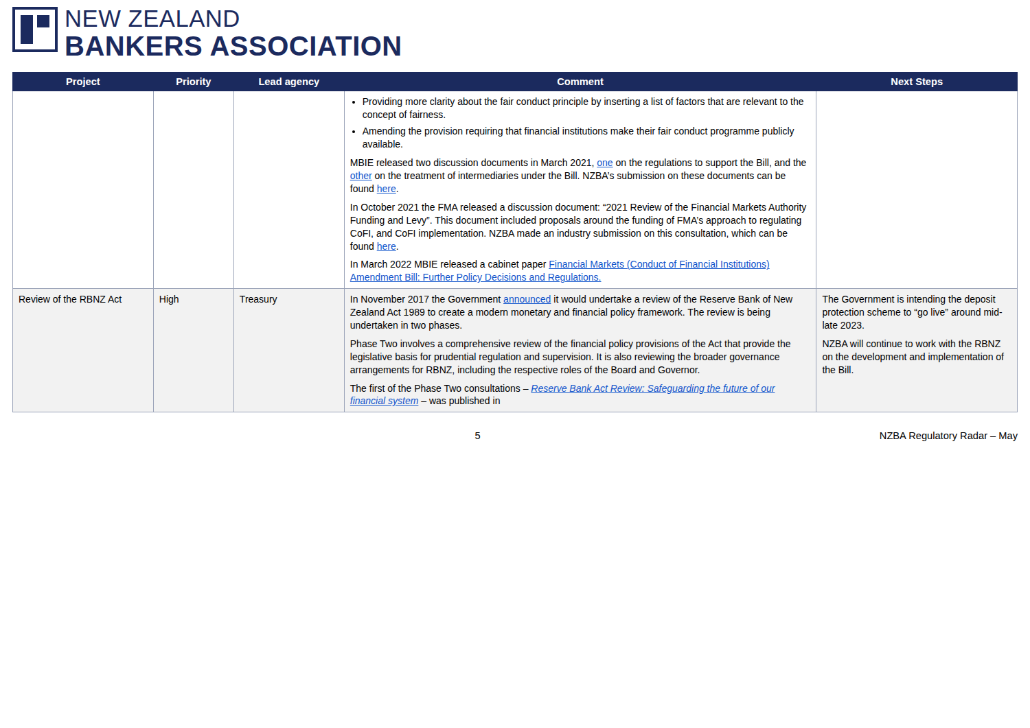NEW ZEALAND
BANKERS ASSOCIATION
| Project | Priority | Lead agency | Comment | Next Steps |
| --- | --- | --- | --- | --- |
| | | | Providing more clarity about the fair conduct principle by inserting a list of factors that are relevant to the concept of fairness. Amending the provision requiring that financial institutions make their fair conduct programme publicly available. MBIE released two discussion documents in March 2021, one on the regulations to support the Bill, and the other on the treatment of intermediaries under the Bill. NZBA’s submission on these documents can be found here . In October 2021 the FMA released a discussion document: “2021 Review of the Financial Markets Authority Funding and Levy”. This document included proposals around the funding of FMA’s approach to regulating CoFI, and CoFI implementation. NZBA made an industry submission on this consultation, which can be found here . In March 2022 MBIE released a cabinet paper Financial Markets (Conduct of Financial Institutions) Amendment Bill: Further Policy Decisions and Regulations. | |
| Review of the RBNZ Act | High | Treasury | In November 2017 the Government announced it would undertake a review of the Reserve Bank of New Zealand Act 1989 to create a modern monetary and financial policy framework. The review is being undertaken in two phases. Phase Two involves a comprehensive review of the financial policy provisions of the Act that provide the legislative basis for prudential regulation and supervision. It is also reviewing the broader governance arrangements for RBNZ, including the respective roles of the Board and Governor. The first of the Phase Two consultations – Reserve Bank Act Review: Safeguarding the future of our financial system – was published in | The Government is intending the deposit protection scheme to “go live” around mid-late 2023. NZBA will continue to work with the RBNZ on the development and implementation of the Bill. |
5
NZBA Regulatory Radar – May